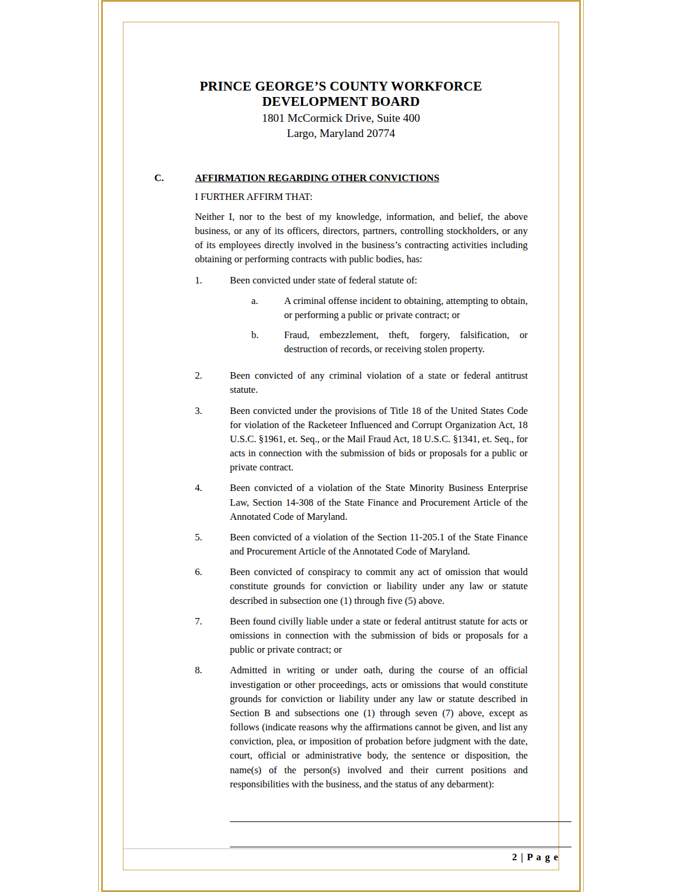PRINCE GEORGE’S COUNTY WORKFORCE DEVELOPMENT BOARD
1801 McCormick Drive, Suite 400
Largo, Maryland 20774
C. Affirmation Regarding Other Convictions
I FURTHER AFFIRM THAT:
Neither I, nor to the best of my knowledge, information, and belief, the above business, or any of its officers, directors, partners, controlling stockholders, or any of its employees directly involved in the business’s contracting activities including obtaining or performing contracts with public bodies, has:
1. Been convicted under state of federal statute of:
a. A criminal offense incident to obtaining, attempting to obtain, or performing a public or private contract; or
b. Fraud, embezzlement, theft, forgery, falsification, or destruction of records, or receiving stolen property.
2. Been convicted of any criminal violation of a state or federal antitrust statute.
3. Been convicted under the provisions of Title 18 of the United States Code for violation of the Racketeer Influenced and Corrupt Organization Act, 18 U.S.C. §1961, et. Seq., or the Mail Fraud Act, 18 U.S.C. §1341, et. Seq., for acts in connection with the submission of bids or proposals for a public or private contract.
4. Been convicted of a violation of the State Minority Business Enterprise Law, Section 14-308 of the State Finance and Procurement Article of the Annotated Code of Maryland.
5. Been convicted of a violation of the Section 11-205.1 of the State Finance and Procurement Article of the Annotated Code of Maryland.
6. Been convicted of conspiracy to commit any act of omission that would constitute grounds for conviction or liability under any law or statute described in subsection one (1) through five (5) above.
7. Been found civilly liable under a state or federal antitrust statute for acts or omissions in connection with the submission of bids or proposals for a public or private contract; or
8. Admitted in writing or under oath, during the course of an official investigation or other proceedings, acts or omissions that would constitute grounds for conviction or liability under any law or statute described in Section B and subsections one (1) through seven (7) above, except as follows (indicate reasons why the affirmations cannot be given, and list any conviction, plea, or imposition of probation before judgment with the date, court, official or administrative body, the sentence or disposition, the name(s) of the person(s) involved and their current positions and responsibilities with the business, and the status of any debarment):
2 | P a g e